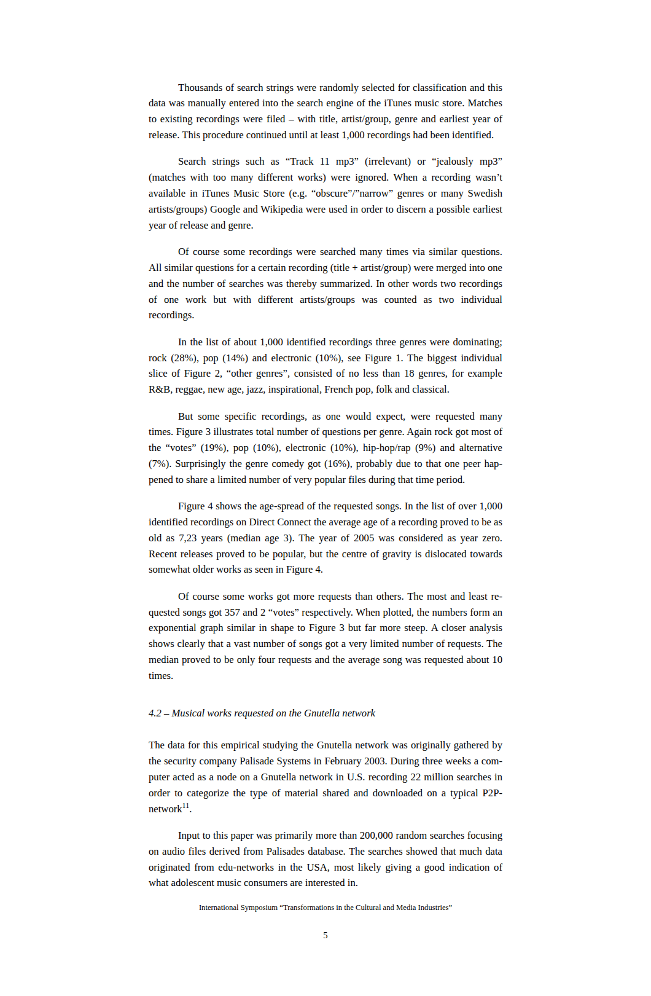Thousands of search strings were randomly selected for classification and this data was manually entered into the search engine of the iTunes music store. Matches to existing recordings were filed – with title, artist/group, genre and earliest year of release. This procedure continued until at least 1,000 recordings had been identified.
Search strings such as “Track 11 mp3” (irrelevant) or “jealously mp3” (matches with too many different works) were ignored. When a recording wasn’t available in iTunes Music Store (e.g. “obscure”/”narrow” genres or many Swedish artists/groups) Google and Wikipedia were used in order to discern a possible earliest year of release and genre.
Of course some recordings were searched many times via similar questions. All similar questions for a certain recording (title + artist/group) were merged into one and the number of searches was thereby summarized. In other words two recordings of one work but with different artists/groups was counted as two individual recordings.
In the list of about 1,000 identified recordings three genres were dominating; rock (28%), pop (14%) and electronic (10%), see Figure 1. The biggest individual slice of Figure 2, “other genres”, consisted of no less than 18 genres, for example R&B, reggae, new age, jazz, inspirational, French pop, folk and classical.
But some specific recordings, as one would expect, were requested many times. Figure 3 illustrates total number of questions per genre. Again rock got most of the “votes” (19%), pop (10%), electronic (10%), hip-hop/rap (9%) and alternative (7%). Surprisingly the genre comedy got (16%), probably due to that one peer happened to share a limited number of very popular files during that time period.
Figure 4 shows the age-spread of the requested songs. In the list of over 1,000 identified recordings on Direct Connect the average age of a recording proved to be as old as 7,23 years (median age 3). The year of 2005 was considered as year zero. Recent releases proved to be popular, but the centre of gravity is dislocated towards somewhat older works as seen in Figure 4.
Of course some works got more requests than others. The most and least requested songs got 357 and 2 “votes” respectively. When plotted, the numbers form an exponential graph similar in shape to Figure 3 but far more steep. A closer analysis shows clearly that a vast number of songs got a very limited number of requests. The median proved to be only four requests and the average song was requested about 10 times.
4.2 – Musical works requested on the Gnutella network
The data for this empirical studying the Gnutella network was originally gathered by the security company Palisade Systems in February 2003. During three weeks a computer acted as a node on a Gnutella network in U.S. recording 22 million searches in order to categorize the type of material shared and downloaded on a typical P2P-network11.
Input to this paper was primarily more than 200,000 random searches focusing on audio files derived from Palisades database. The searches showed that much data originated from edu-networks in the USA, most likely giving a good indication of what adolescent music consumers are interested in.
International Symposium “Transformations in the Cultural and Media Industries”
5